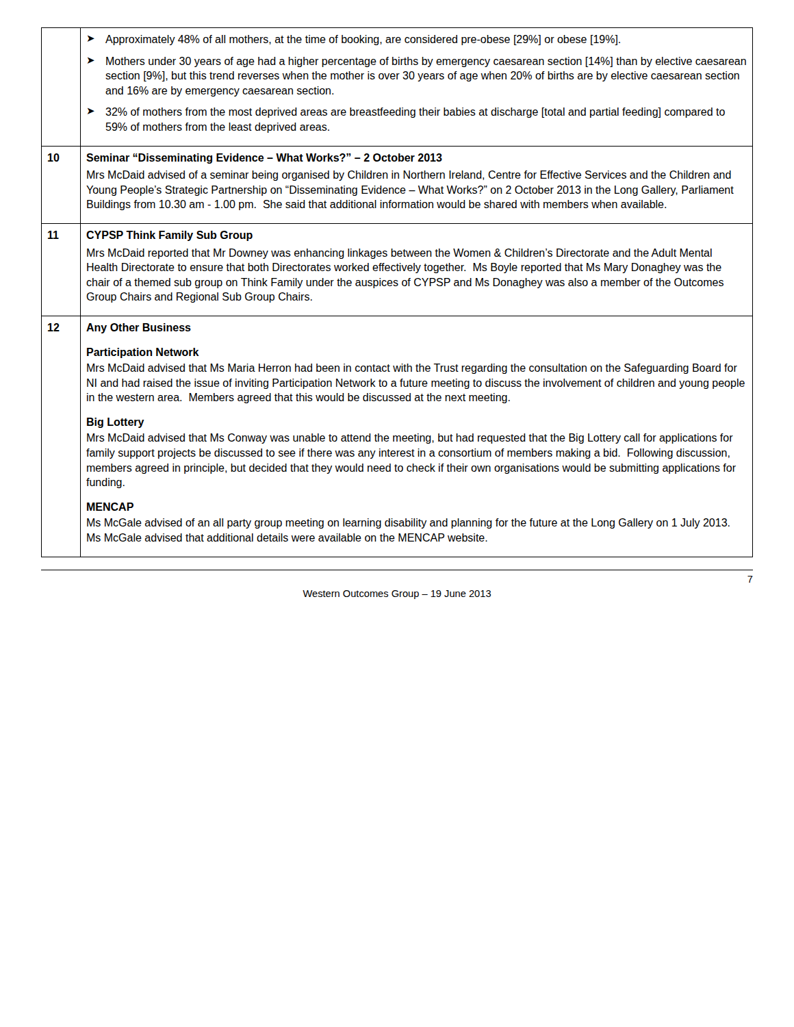| | Approximately 48% of all mothers, at the time of booking, are considered pre-obese [29%] or obese [19%]. Mothers under 30 years of age had a higher percentage of births by emergency caesarean section [14%] than by elective caesarean section [9%], but this trend reverses when the mother is over 30 years of age when 20% of births are by elective caesarean section and 16% are by emergency caesarean section. 32% of mothers from the most deprived areas are breastfeeding their babies at discharge [total and partial feeding] compared to 59% of mothers from the least deprived areas. |
| 10 | Seminar “Disseminating Evidence – What Works?” – 2 October 2013 Mrs McDaid advised of a seminar being organised by Children in Northern Ireland, Centre for Effective Services and the Children and Young People’s Strategic Partnership on “Disseminating Evidence – What Works?” on 2 October 2013 in the Long Gallery, Parliament Buildings from 10.30 am - 1.00 pm. She said that additional information would be shared with members when available. |
| 11 | CYPSP Think Family Sub Group Mrs McDaid reported that Mr Downey was enhancing linkages between the Women & Children’s Directorate and the Adult Mental Health Directorate to ensure that both Directorates worked effectively together. Ms Boyle reported that Ms Mary Donaghey was the chair of a themed sub group on Think Family under the auspices of CYPSP and Ms Donaghey was also a member of the Outcomes Group Chairs and Regional Sub Group Chairs. |
| 12 | Any Other Business Participation Network Mrs McDaid advised that Ms Maria Herron had been in contact with the Trust regarding the consultation on the Safeguarding Board for NI and had raised the issue of inviting Participation Network to a future meeting to discuss the involvement of children and young people in the western area. Members agreed that this would be discussed at the next meeting. Big Lottery Mrs McDaid advised that Ms Conway was unable to attend the meeting, but had requested that the Big Lottery call for applications for family support projects be discussed to see if there was any interest in a consortium of members making a bid. Following discussion, members agreed in principle, but decided that they would need to check if their own organisations would be submitting applications for funding. MENCAP Ms McGale advised of an all party group meeting on learning disability and planning for the future at the Long Gallery on 1 July 2013. Ms McGale advised that additional details were available on the MENCAP website. |
7
Western Outcomes Group – 19 June 2013